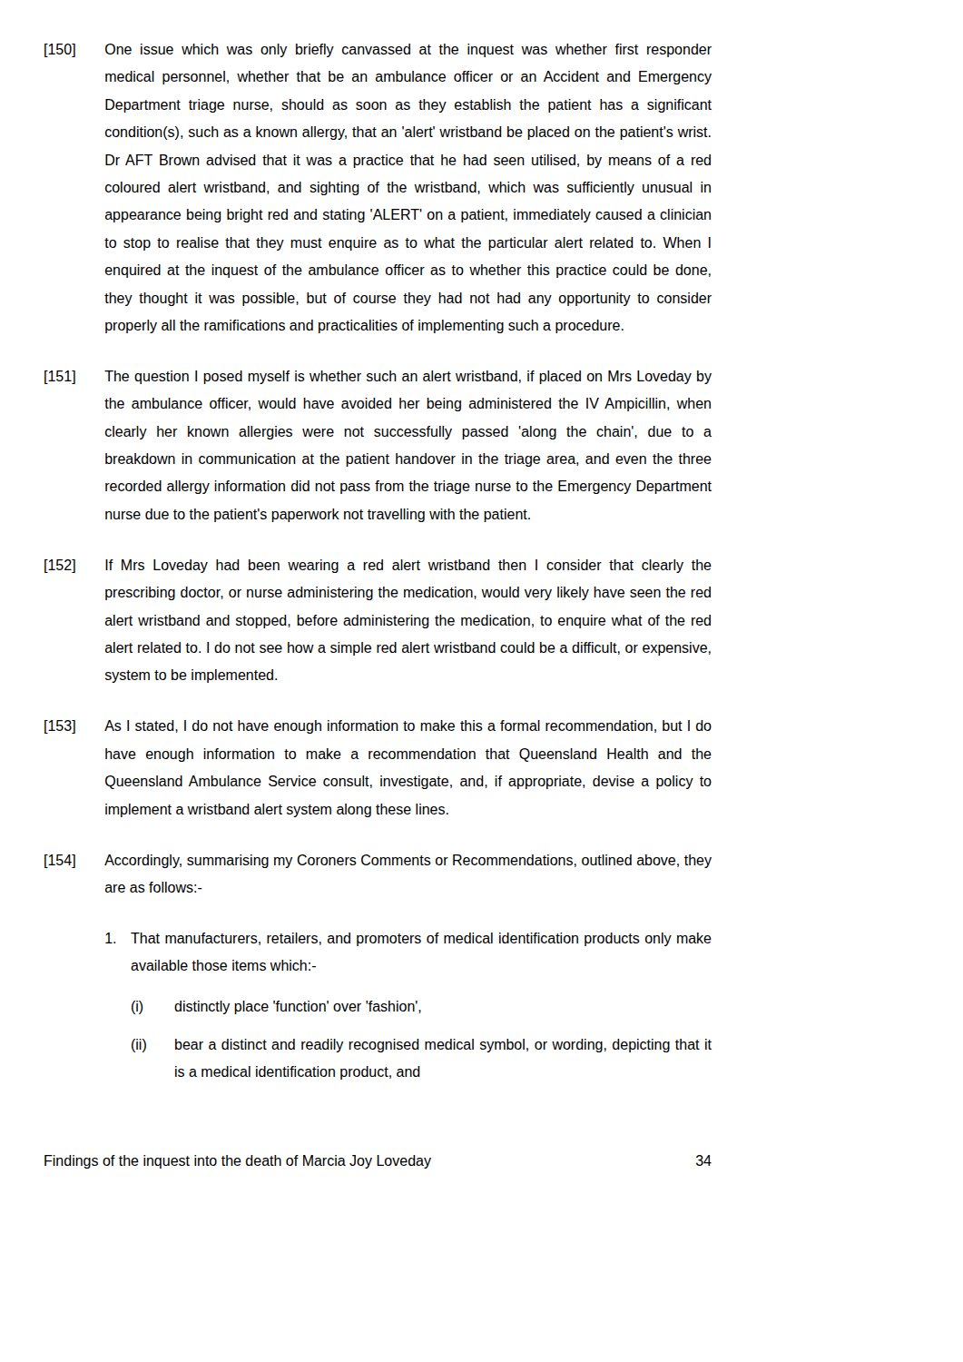[150]
One issue which was only briefly canvassed at the inquest was whether first responder medical personnel, whether that be an ambulance officer or an Accident and Emergency Department triage nurse, should as soon as they establish the patient has a significant condition(s), such as a known allergy, that an 'alert' wristband be placed on the patient's wrist. Dr AFT Brown advised that it was a practice that he had seen utilised, by means of a red coloured alert wristband, and sighting of the wristband, which was sufficiently unusual in appearance being bright red and stating 'ALERT' on a patient, immediately caused a clinician to stop to realise that they must enquire as to what the particular alert related to. When I enquired at the inquest of the ambulance officer as to whether this practice could be done, they thought it was possible, but of course they had not had any opportunity to consider properly all the ramifications and practicalities of implementing such a procedure.
[151]
The question I posed myself is whether such an alert wristband, if placed on Mrs Loveday by the ambulance officer, would have avoided her being administered the IV Ampicillin, when clearly her known allergies were not successfully passed 'along the chain', due to a breakdown in communication at the patient handover in the triage area, and even the three recorded allergy information did not pass from the triage nurse to the Emergency Department nurse due to the patient's paperwork not travelling with the patient.
[152]
If Mrs Loveday had been wearing a red alert wristband then I consider that clearly the prescribing doctor, or nurse administering the medication, would very likely have seen the red alert wristband and stopped, before administering the medication, to enquire what of the red alert related to. I do not see how a simple red alert wristband could be a difficult, or expensive, system to be implemented.
[153]
As I stated, I do not have enough information to make this a formal recommendation, but I do have enough information to make a recommendation that Queensland Health and the Queensland Ambulance Service consult, investigate, and, if appropriate, devise a policy to implement a wristband alert system along these lines.
[154]
Accordingly, summarising my Coroners Comments or Recommendations, outlined above, they are as follows:-
1. That manufacturers, retailers, and promoters of medical identification products only make available those items which:-
(i) distinctly place 'function' over 'fashion',
(ii) bear a distinct and readily recognised medical symbol, or wording, depicting that it is a medical identification product, and
Findings of the inquest into the death of Marcia Joy Loveday 34